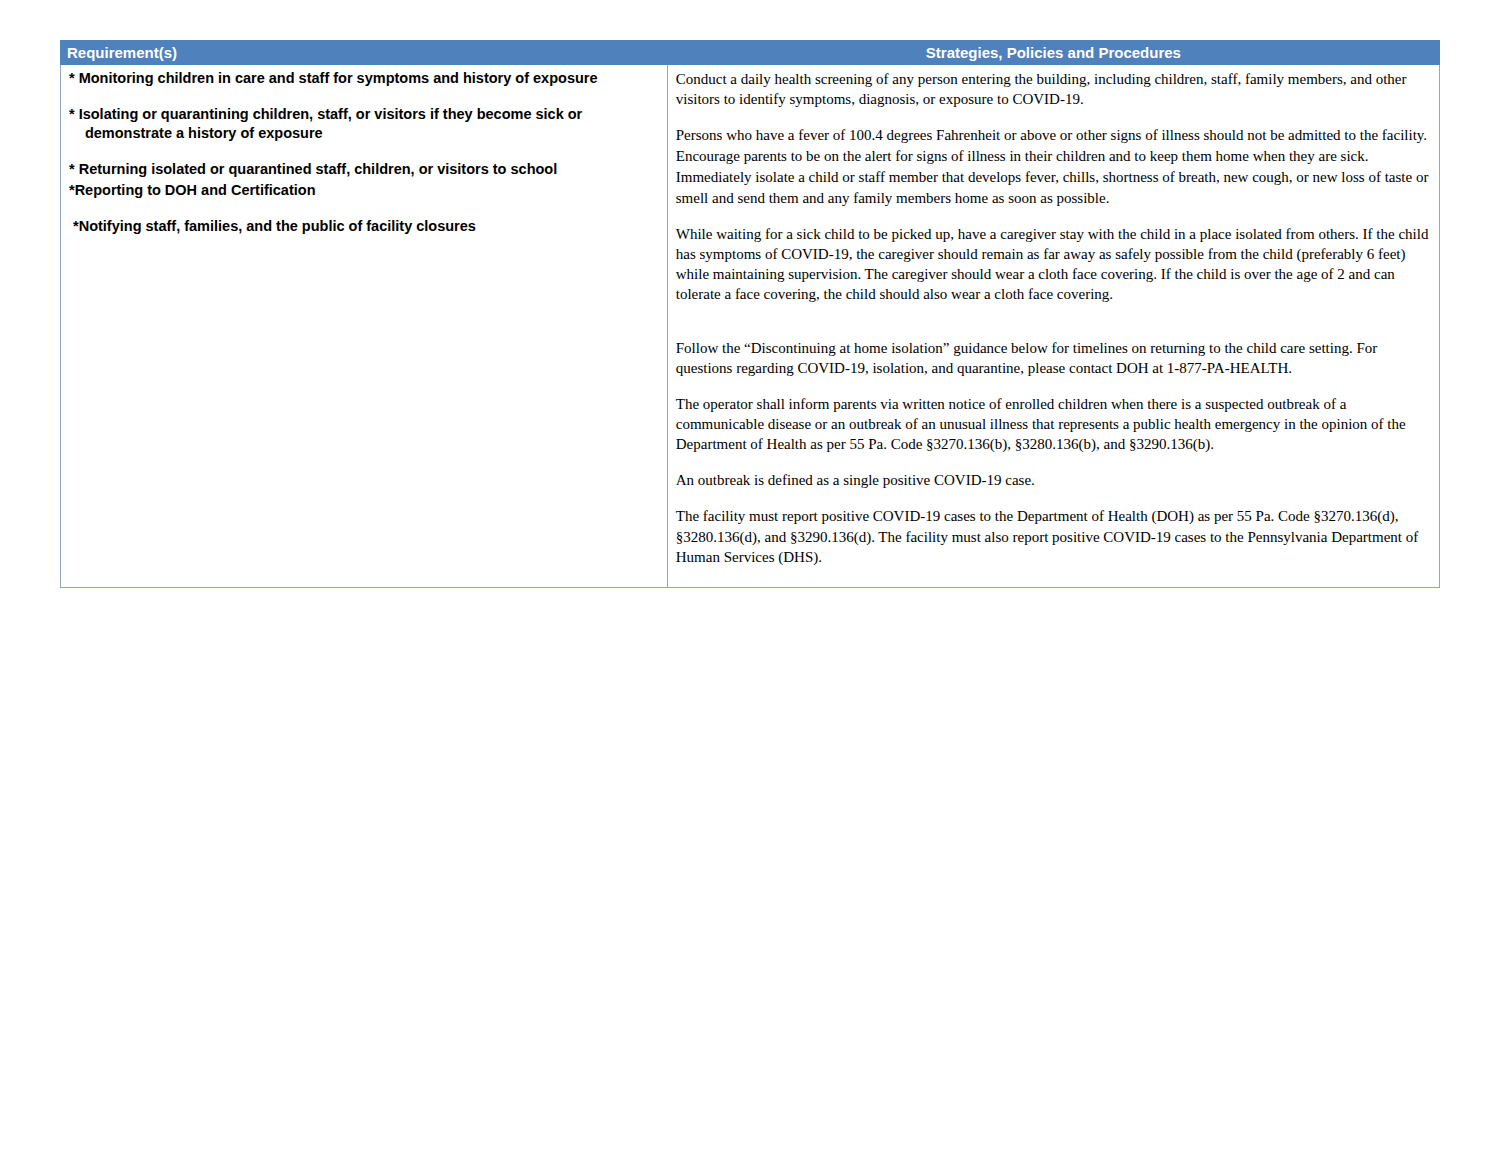| Requirement(s) | Strategies, Policies and Procedures |
| --- | --- |
| * Monitoring children in care and staff for symptoms and history of exposure * Isolating or quarantining children, staff, or visitors if they become sick or demonstrate a history of exposure * Returning isolated or quarantined staff, children, or visitors to school *Reporting to DOH and Certification *Notifying staff, families, and the public of facility closures | Conduct a daily health screening of any person entering the building, including children, staff, family members, and other visitors to identify symptoms, diagnosis, or exposure to COVID-19. Persons who have a fever of 100.4 degrees Fahrenheit or above or other signs of illness should not be admitted to the facility. Encourage parents to be on the alert for signs of illness in their children and to keep them home when they are sick. Immediately isolate a child or staff member that develops fever, chills, shortness of breath, new cough, or new loss of taste or smell and send them and any family members home as soon as possible. While waiting for a sick child to be picked up, have a caregiver stay with the child in a place isolated from others. If the child has symptoms of COVID-19, the caregiver should remain as far away as safely possible from the child (preferably 6 feet) while maintaining supervision. The caregiver should wear a cloth face covering. If the child is over the age of 2 and can tolerate a face covering, the child should also wear a cloth face covering. Follow the “Discontinuing at home isolation” guidance below for timelines on returning to the child care setting. For questions regarding COVID-19, isolation, and quarantine, please contact DOH at 1-877-PA-HEALTH. The operator shall inform parents via written notice of enrolled children when there is a suspected outbreak of a communicable disease or an outbreak of an unusual illness that represents a public health emergency in the opinion of the Department of Health as per 55 Pa. Code §3270.136(b), §3280.136(b), and §3290.136(b). An outbreak is defined as a single positive COVID-19 case. The facility must report positive COVID-19 cases to the Department of Health (DOH) as per 55 Pa. Code §3270.136(d), §3280.136(d), and §3290.136(d). The facility must also report positive COVID-19 cases to the Pennsylvania Department of Human Services (DHS). |